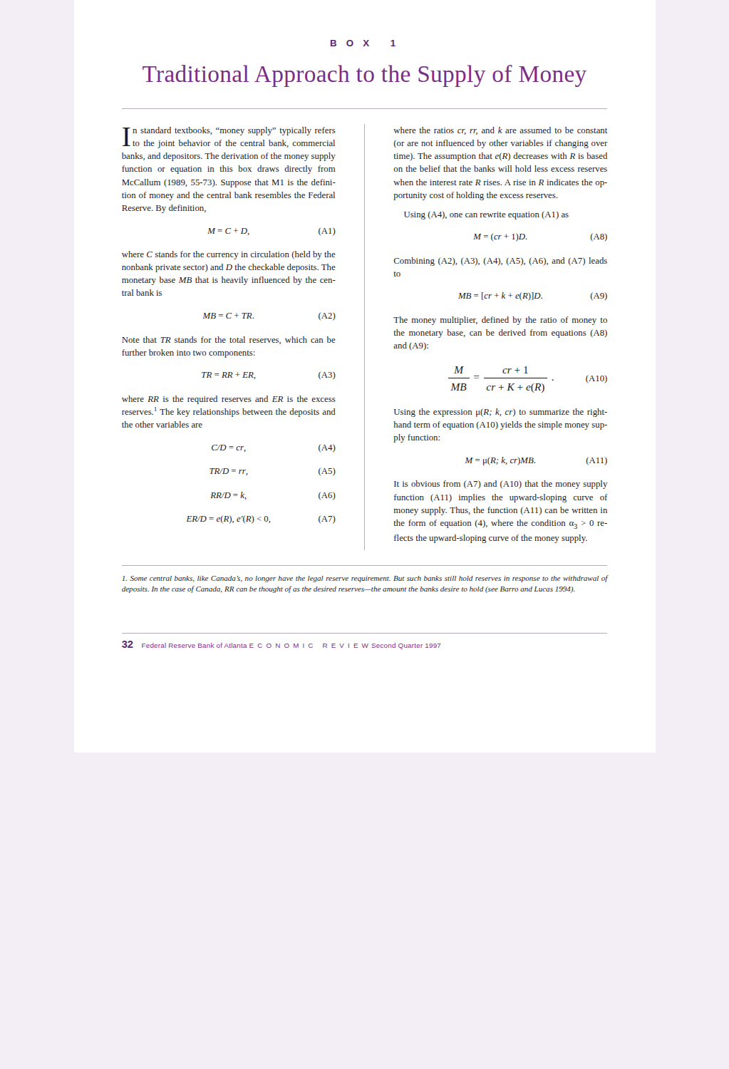B O X 1
Traditional Approach to the Supply of Money
In standard textbooks, “money supply” typically refers to the joint behavior of the central bank, commercial banks, and depositors. The derivation of the money supply function or equation in this box draws directly from McCallum (1989, 55-73). Suppose that M1 is the definition of money and the central bank resembles the Federal Reserve. By definition,
M = C + D,
(A1)
where C stands for the currency in circulation (held by the nonbank private sector) and D the checkable deposits. The monetary base MB that is heavily influenced by the central bank is
MB = C + TR.
(A2)
Note that TR stands for the total reserves, which can be further broken into two components:
TR = RR + ER,
(A3)
where RR is the required reserves and ER is the excess reserves.1 The key relationships between the deposits and the other variables are
C/D = cr,
(A4)
TR/D = rr,
(A5)
RR/D = k,
(A6)
ER/D = e(R), e′(R) < 0,
(A7)
where the ratios cr, rr, and k are assumed to be constant (or are not influenced by other variables if changing over time). The assumption that e(R) decreases with R is based on the belief that the banks will hold less excess reserves when the interest rate R rises. A rise in R indicates the opportunity cost of holding the excess reserves.
Using (A4), one can rewrite equation (A1) as
M = (cr + 1)D.
(A8)
Combining (A2), (A3), (A4), (A5), (A6), and (A7) leads to
MB = [cr + k + e(R)]D.
(A9)
The money multiplier, defined by the ratio of money to the monetary base, can be derived from equations (A8) and (A9):
M MB = cr + 1 cr + K + e(R) .
(A10)
Using the expression μ(R; k, cr) to summarize the right-hand term of equation (A10) yields the simple money supply function:
M = μ(R; k, cr)MB.
(A11)
It is obvious from (A7) and (A10) that the money supply function (A11) implies the upward-sloping curve of money supply. Thus, the function (A11) can be written in the form of equation (4), where the condition α3 > 0 reflects the upward-sloping curve of the money supply.
1. Some central banks, like Canada’s, no longer have the legal reserve requirement. But such banks still hold reserves in response to the withdrawal of deposits. In the case of Canada, RR can be thought of as the desired reserves—the amount the banks desire to hold (see Barro and Lucas 1994).
32 Federal Reserve Bank of Atlanta E C O N O M I C R E V I E W Second Quarter 1997